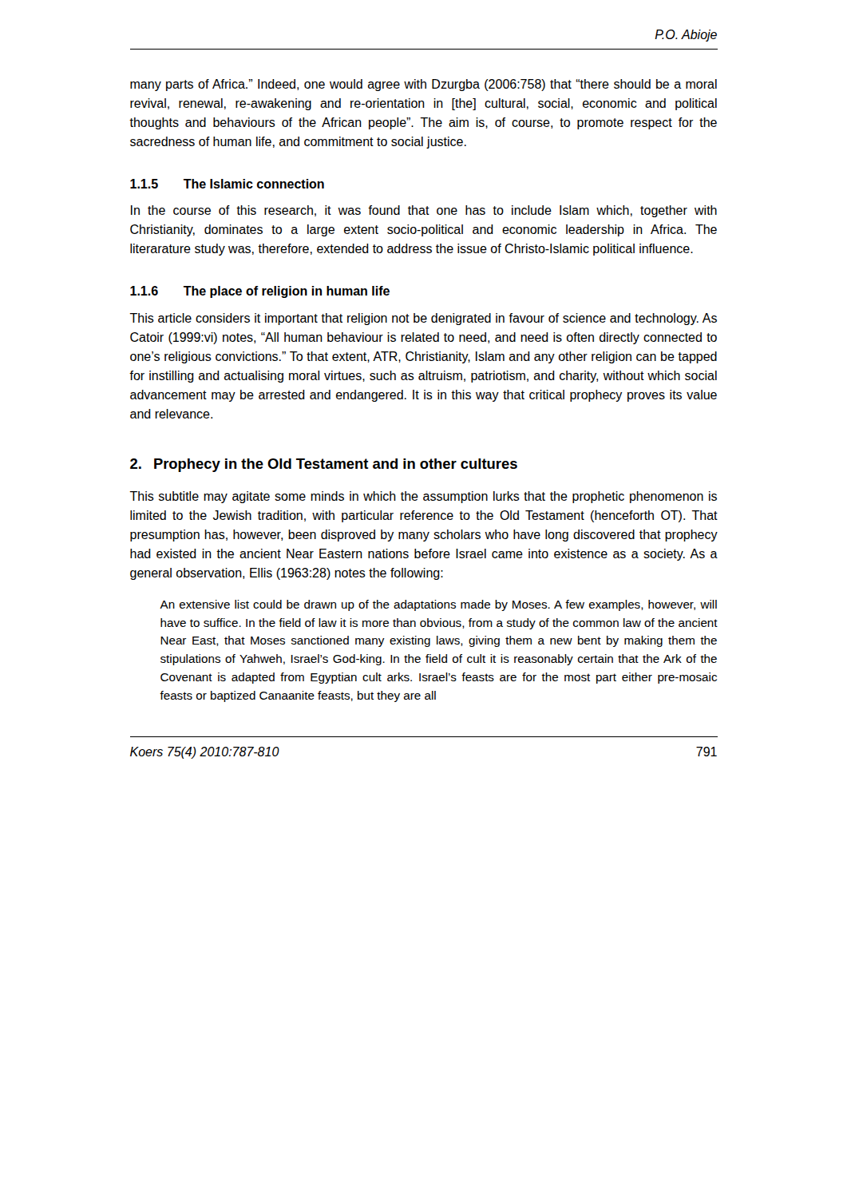P.O. Abioje
many parts of Africa.” Indeed, one would agree with Dzurgba (2006:758) that “there should be a moral revival, renewal, re-awakening and re-orientation in [the] cultural, social, economic and political thoughts and behaviours of the African people”. The aim is, of course, to promote respect for the sacredness of human life, and commitment to social justice.
1.1.5 The Islamic connection
In the course of this research, it was found that one has to include Islam which, together with Christianity, dominates to a large extent socio-political and economic leadership in Africa. The literarature study was, therefore, extended to address the issue of Christo-Islamic political influence.
1.1.6 The place of religion in human life
This article considers it important that religion not be denigrated in favour of science and technology. As Catoir (1999:vi) notes, “All human behaviour is related to need, and need is often directly connected to one’s religious convictions.” To that extent, ATR, Christianity, Islam and any other religion can be tapped for instilling and actualising moral virtues, such as altruism, patriotism, and charity, without which social advancement may be arrested and endangered. It is in this way that critical prophecy proves its value and relevance.
2. Prophecy in the Old Testament and in other cultures
This subtitle may agitate some minds in which the assumption lurks that the prophetic phenomenon is limited to the Jewish tradition, with particular reference to the Old Testament (henceforth OT). That presumption has, however, been disproved by many scholars who have long discovered that prophecy had existed in the ancient Near Eastern nations before Israel came into existence as a society. As a general observation, Ellis (1963:28) notes the following:
An extensive list could be drawn up of the adaptations made by Moses. A few examples, however, will have to suffice. In the field of law it is more than obvious, from a study of the common law of the ancient Near East, that Moses sanctioned many existing laws, giving them a new bent by making them the stipulations of Yahweh, Israel’s God-king. In the field of cult it is reasonably certain that the Ark of the Covenant is adapted from Egyptian cult arks. Israel’s feasts are for the most part either pre-mosaic feasts or baptized Canaanite feasts, but they are all
Koers 75(4) 2010:787-810 791